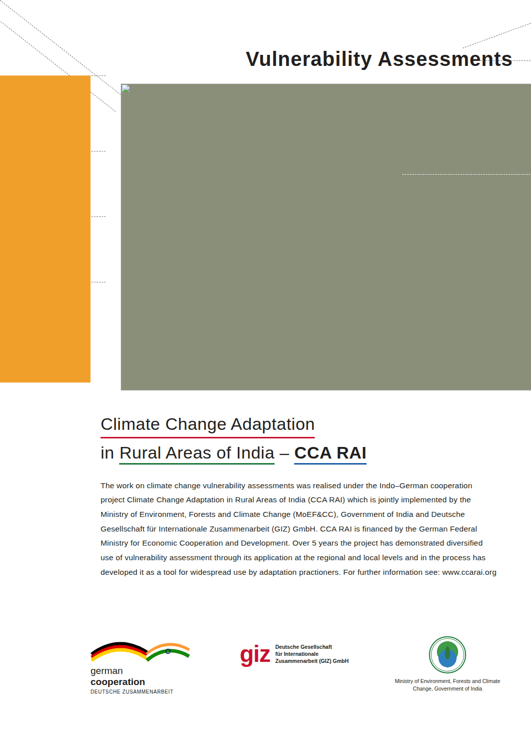Vulnerability Assessments
Climate Change Adaptation in Rural Areas of India – CCA RAI
The work on climate change vulnerability assessments was realised under the Indo–German cooperation project Climate Change Adaptation in Rural Areas of India (CCA RAI) which is jointly implemented by the Ministry of Environment, Forests and Climate Change (MoEF&CC), Government of India and Deutsche Gesellschaft für Internationale Zusammenarbeit (GIZ) GmbH. CCA RAI is financed by the German Federal Ministry for Economic Cooperation and Development. Over 5 years the project has demonstrated diversified use of vulnerability assessment through its application at the regional and local levels and in the process has developed it as a tool for widespread use by adaptation practioners. For further information see: www.ccarai.org
german cooperation DEUTSCHE ZUSAMMENARBEIT
giz Deutsche Gesellschaft
für Internationale
Zusammenarbeit (GIZ) GmbH
Ministry of Environment, Forests and Climate
Change, Government of India